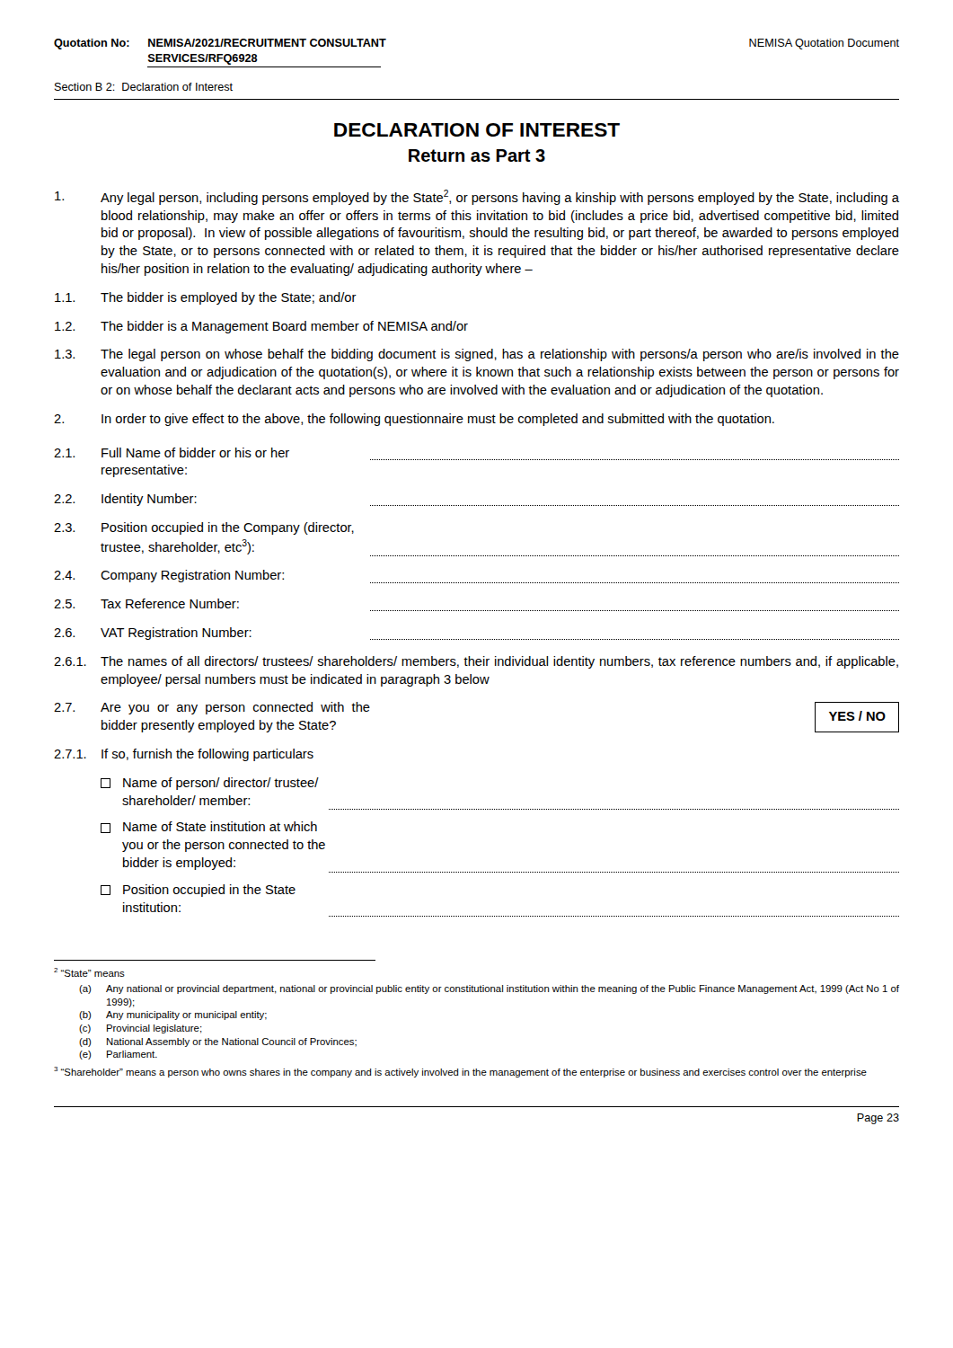Quotation No:
NEMISA/2021/RECRUITMENT CONSULTANT
SERVICES/RFQ6928
NEMISA Quotation Document
Section B 2: Declaration of Interest
DECLARATION OF INTEREST
Return as Part 3
| 1. | Any legal person, including persons employed by the State 2 , or persons having a kinship with persons employed by the State, including a blood relationship, may make an offer or offers in terms of this invitation to bid (includes a price bid, advertised competitive bid, limited bid or proposal). In view of possible allegations of favouritism, should the resulting bid, or part thereof, be awarded to persons employed by the State, or to persons connected with or related to them, it is required that the bidder or his/her authorised representative declare his/her position in relation to the evaluating/ adjudicating authority where – |
| 1.1. | The bidder is employed by the State; and/or |
| 1.2. | The bidder is a Management Board member of NEMISA and/or |
| 1.3. | The legal person on whose behalf the bidding document is signed, has a relationship with persons/a person who are/is involved in the evaluation and or adjudication of the quotation(s), or where it is known that such a relationship exists between the person or persons for or on whose behalf the declarant acts and persons who are involved with the evaluation and or adjudication of the quotation. |
| 2. | In order to give effect to the above, the following questionnaire must be completed and submitted with the quotation. |
| 2.1. | Full Name of bidder or his or her representative: | |
| 2.2. | Identity Number: | |
| 2.3. | Position occupied in the Company (director, trustee, shareholder, etc 3 ): | |
| 2.4. | Company Registration Number: | |
| 2.5. | Tax Reference Number: | |
| 2.6. | VAT Registration Number: | |
| 2.6.1. | The names of all directors/ trustees/ shareholders/ members, their individual identity numbers, tax reference numbers and, if applicable, employee/ persal numbers must be indicated in paragraph 3 below |
| 2.7. | Are you or any person connected with the bidder presently employed by the State? | YES / NO |
| 2.7.1. | If so, furnish the following particulars |
| | / / Name of person/ director/ trustee/ shareholder/ member: / / / / Name of State institution at which you or the person connected to the bidder is employed: / / / / Position occupied in the State institution: / / |
2 “State” means
(a) Any national or provincial department, national or provincial public entity or constitutional institution within the meaning of the Public Finance Management Act, 1999 (Act No 1 of 1999);
(b) Any municipality or municipal entity;
(c) Provincial legislature;
(d) National Assembly or the National Council of Provinces;
(e) Parliament.
3 “Shareholder” means a person who owns shares in the company and is actively involved in the management of the enterprise or business and exercises control over the enterprise
Page 23